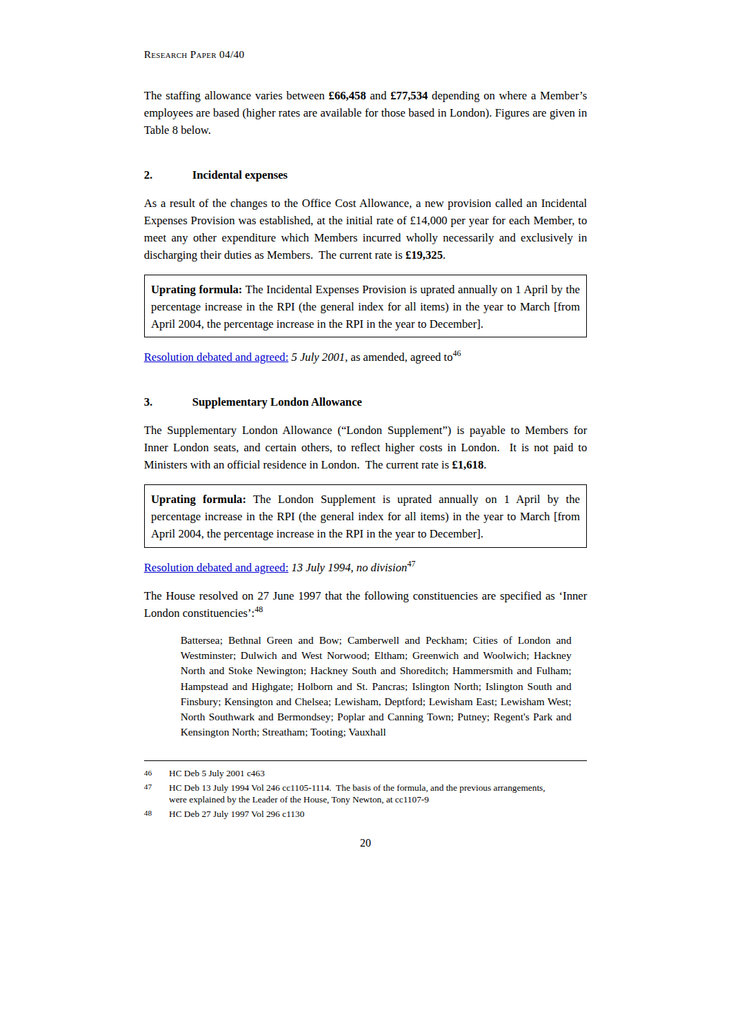Research Paper 04/40
The staffing allowance varies between £66,458 and £77,534 depending on where a Member’s employees are based (higher rates are available for those based in London). Figures are given in Table 8 below.
2. Incidental expenses
As a result of the changes to the Office Cost Allowance, a new provision called an Incidental Expenses Provision was established, at the initial rate of £14,000 per year for each Member, to meet any other expenditure which Members incurred wholly necessarily and exclusively in discharging their duties as Members. The current rate is £19,325.
Uprating formula: The Incidental Expenses Provision is uprated annually on 1 April by the percentage increase in the RPI (the general index for all items) in the year to March [from April 2004, the percentage increase in the RPI in the year to December].
Resolution debated and agreed: 5 July 2001, as amended, agreed to46
3. Supplementary London Allowance
The Supplementary London Allowance (“London Supplement”) is payable to Members for Inner London seats, and certain others, to reflect higher costs in London. It is not paid to Ministers with an official residence in London. The current rate is £1,618.
Uprating formula: The London Supplement is uprated annually on 1 April by the percentage increase in the RPI (the general index for all items) in the year to March [from April 2004, the percentage increase in the RPI in the year to December].
Resolution debated and agreed: 13 July 1994, no division47
The House resolved on 27 June 1997 that the following constituencies are specified as ‘Inner London constituencies’:48
Battersea; Bethnal Green and Bow; Camberwell and Peckham; Cities of London and Westminster; Dulwich and West Norwood; Eltham; Greenwich and Woolwich; Hackney North and Stoke Newington; Hackney South and Shoreditch; Hammersmith and Fulham; Hampstead and Highgate; Holborn and St. Pancras; Islington North; Islington South and Finsbury; Kensington and Chelsea; Lewisham, Deptford; Lewisham East; Lewisham West; North Southwark and Bermondsey; Poplar and Canning Town; Putney; Regent's Park and Kensington North; Streatham; Tooting; Vauxhall
46 HC Deb 5 July 2001 c463
47 HC Deb 13 July 1994 Vol 246 cc1105-1114. The basis of the formula, and the previous arrangements, were explained by the Leader of the House, Tony Newton, at cc1107-9
48 HC Deb 27 July 1997 Vol 296 c1130
20